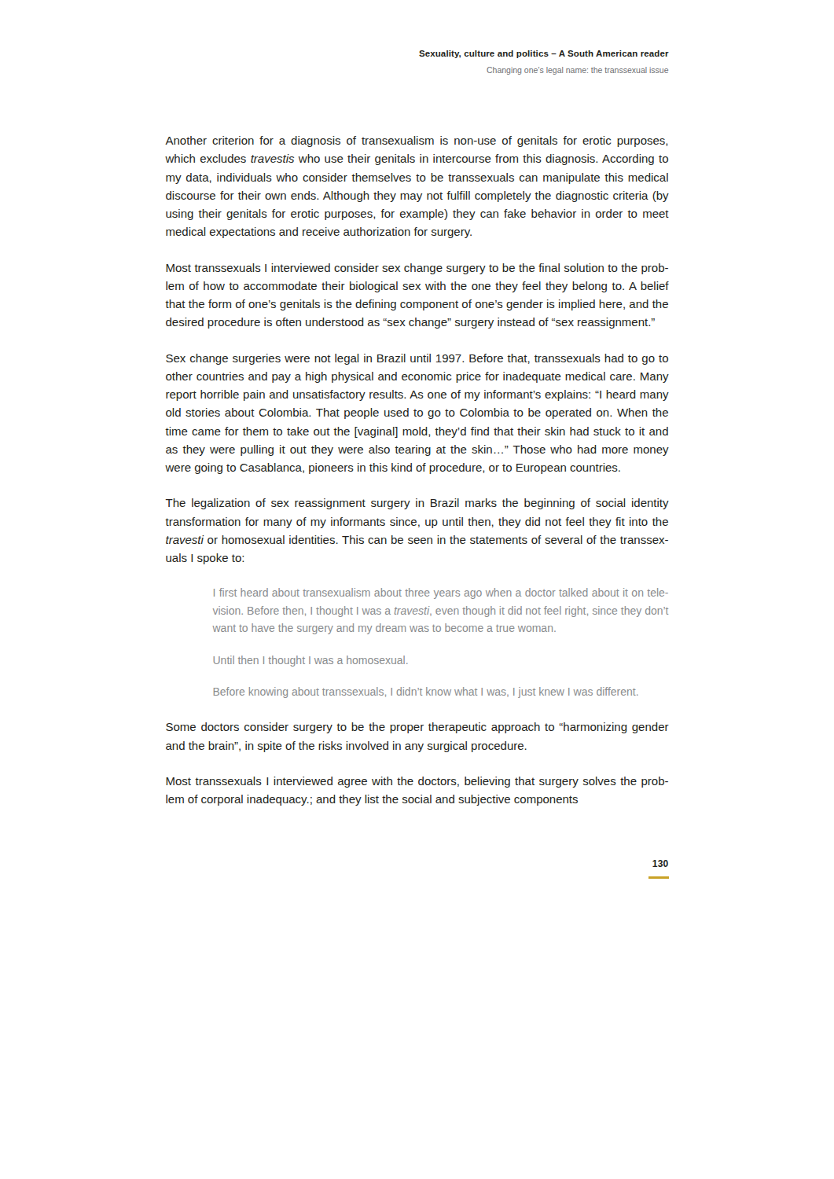Sexuality, culture and politics – A South American reader
Changing one’s legal name: the transsexual issue
Another criterion for a diagnosis of transexualism is non-use of genitals for erotic purposes, which excludes travestis who use their genitals in intercourse from this diagnosis. According to my data, individuals who consider themselves to be transsexuals can manipulate this medical discourse for their own ends. Although they may not fulfill completely the diagnostic criteria (by using their genitals for erotic purposes, for example) they can fake behavior in order to meet medical expectations and receive authorization for surgery.
Most transsexuals I interviewed consider sex change surgery to be the final solution to the problem of how to accommodate their biological sex with the one they feel they belong to. A belief that the form of one’s genitals is the defining component of one’s gender is implied here, and the desired procedure is often understood as “sex change” surgery instead of “sex reassignment.”
Sex change surgeries were not legal in Brazil until 1997. Before that, transsexuals had to go to other countries and pay a high physical and economic price for inadequate medical care. Many report horrible pain and unsatisfactory results. As one of my informant’s explains: “I heard many old stories about Colombia. That people used to go to Colombia to be operated on. When the time came for them to take out the [vaginal] mold, they’d find that their skin had stuck to it and as they were pulling it out they were also tearing at the skin…” Those who had more money were going to Casablanca, pioneers in this kind of procedure, or to European countries.
The legalization of sex reassignment surgery in Brazil marks the beginning of social identity transformation for many of my informants since, up until then, they did not feel they fit into the travesti or homosexual identities. This can be seen in the statements of several of the transsexuals I spoke to:
I first heard about transexualism about three years ago when a doctor talked about it on television. Before then, I thought I was a travesti, even though it did not feel right, since they don’t want to have the surgery and my dream was to become a true woman.
Until then I thought I was a homosexual.
Before knowing about transsexuals, I didn’t know what I was, I just knew I was different.
Some doctors consider surgery to be the proper therapeutic approach to “harmonizing gender and the brain”, in spite of the risks involved in any surgical procedure.
Most transsexuals I interviewed agree with the doctors, believing that surgery solves the problem of corporal inadequacy.; and they list the social and subjective components
130